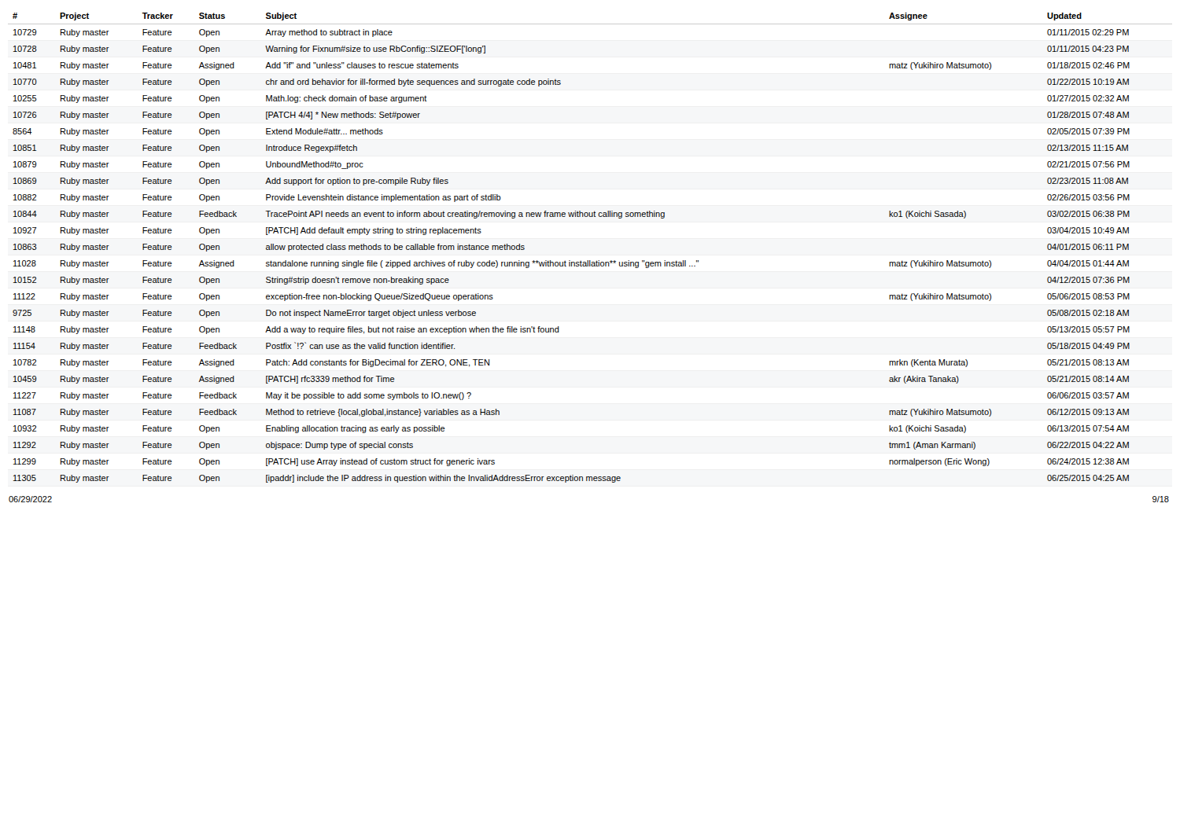| # | Project | Tracker | Status | Subject | Assignee | Updated |
| --- | --- | --- | --- | --- | --- | --- |
| 10729 | Ruby master | Feature | Open | Array method to subtract in place | | 01/11/2015 02:29 PM |
| 10728 | Ruby master | Feature | Open | Warning for Fixnum#size to use RbConfig::SIZEOF['long'] | | 01/11/2015 04:23 PM |
| 10481 | Ruby master | Feature | Assigned | Add "if" and "unless" clauses to rescue statements | matz (Yukihiro Matsumoto) | 01/18/2015 02:46 PM |
| 10770 | Ruby master | Feature | Open | chr and ord behavior for ill-formed byte sequences and surrogate code points | | 01/22/2015 10:19 AM |
| 10255 | Ruby master | Feature | Open | Math.log: check domain of base argument | | 01/27/2015 02:32 AM |
| 10726 | Ruby master | Feature | Open | [PATCH 4/4] * New methods: Set#power | | 01/28/2015 07:48 AM |
| 8564 | Ruby master | Feature | Open | Extend Module#attr... methods | | 02/05/2015 07:39 PM |
| 10851 | Ruby master | Feature | Open | Introduce Regexp#fetch | | 02/13/2015 11:15 AM |
| 10879 | Ruby master | Feature | Open | UnboundMethod#to_proc | | 02/21/2015 07:56 PM |
| 10869 | Ruby master | Feature | Open | Add support for option to pre-compile Ruby files | | 02/23/2015 11:08 AM |
| 10882 | Ruby master | Feature | Open | Provide Levenshtein distance implementation as part of stdlib | | 02/26/2015 03:56 PM |
| 10844 | Ruby master | Feature | Feedback | TracePoint API needs an event to inform about creating/removing a new frame without calling something | ko1 (Koichi Sasada) | 03/02/2015 06:38 PM |
| 10927 | Ruby master | Feature | Open | [PATCH] Add default empty string to string replacements | | 03/04/2015 10:49 AM |
| 10863 | Ruby master | Feature | Open | allow protected class methods to be callable from instance methods | | 04/01/2015 06:11 PM |
| 11028 | Ruby master | Feature | Assigned | standalone running single file ( zipped archives of ruby code) running **without installation** using "gem install ..." | matz (Yukihiro Matsumoto) | 04/04/2015 01:44 AM |
| 10152 | Ruby master | Feature | Open | String#strip doesn't remove non-breaking space | | 04/12/2015 07:36 PM |
| 11122 | Ruby master | Feature | Open | exception-free non-blocking Queue/SizedQueue operations | matz (Yukihiro Matsumoto) | 05/06/2015 08:53 PM |
| 9725 | Ruby master | Feature | Open | Do not inspect NameError target object unless verbose | | 05/08/2015 02:18 AM |
| 11148 | Ruby master | Feature | Open | Add a way to require files, but not raise an exception when the file isn't found | | 05/13/2015 05:57 PM |
| 11154 | Ruby master | Feature | Feedback | Postfix `!?` can use as the valid function identifier. | | 05/18/2015 04:49 PM |
| 10782 | Ruby master | Feature | Assigned | Patch: Add constants for BigDecimal for ZERO, ONE, TEN | mrkn (Kenta Murata) | 05/21/2015 08:13 AM |
| 10459 | Ruby master | Feature | Assigned | [PATCH] rfc3339 method for Time | akr (Akira Tanaka) | 05/21/2015 08:14 AM |
| 11227 | Ruby master | Feature | Feedback | May it be possible to add some symbols to IO.new() ? | | 06/06/2015 03:57 AM |
| 11087 | Ruby master | Feature | Feedback | Method to retrieve {local,global,instance} variables as a Hash | matz (Yukihiro Matsumoto) | 06/12/2015 09:13 AM |
| 10932 | Ruby master | Feature | Open | Enabling allocation tracing as early as possible | ko1 (Koichi Sasada) | 06/13/2015 07:54 AM |
| 11292 | Ruby master | Feature | Open | objspace: Dump type of special consts | tmm1 (Aman Karmani) | 06/22/2015 04:22 AM |
| 11299 | Ruby master | Feature | Open | [PATCH] use Array instead of custom struct for generic ivars | normalperson (Eric Wong) | 06/24/2015 12:38 AM |
| 11305 | Ruby master | Feature | Open | [ipaddr] include the IP address in question within the InvalidAddressError exception message | | 06/25/2015 04:25 AM |
| 06/29/2022 | 9/18 |